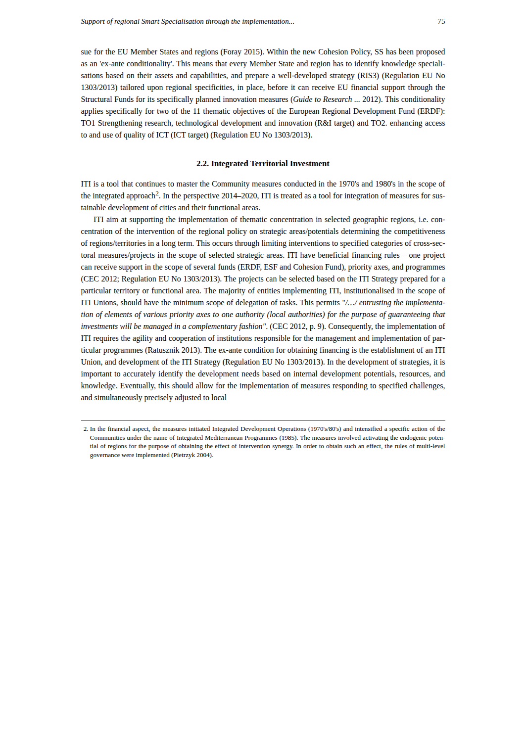Support of regional Smart Specialisation through the implementation... 75
sue for the EU Member States and regions (Foray 2015). Within the new Cohesion Policy, SS has been proposed as an 'ex-ante conditionality'. This means that every Member State and region has to identify knowledge specialisations based on their assets and capabilities, and prepare a well-developed strategy (RIS3) (Regulation EU No 1303/2013) tailored upon regional specificities, in place, before it can receive EU financial support through the Structural Funds for its specifically planned innovation measures (Guide to Research ... 2012). This conditionality applies specifically for two of the 11 thematic objectives of the European Regional Development Fund (ERDF): TO1 Strengthening research, technological development and innovation (R&I target) and TO2. enhancing access to and use of quality of ICT (ICT target) (Regulation EU No 1303/2013).
2.2. Integrated Territorial Investment
ITI is a tool that continues to master the Community measures conducted in the 1970's and 1980's in the scope of the integrated approach2. In the perspective 2014–2020, ITI is treated as a tool for integration of measures for sustainable development of cities and their functional areas.
ITI aim at supporting the implementation of thematic concentration in selected geographic regions, i.e. concentration of the intervention of the regional policy on strategic areas/potentials determining the competitiveness of regions/territories in a long term. This occurs through limiting interventions to specified categories of cross-sectoral measures/projects in the scope of selected strategic areas. ITI have beneficial financing rules – one project can receive support in the scope of several funds (ERDF, ESF and Cohesion Fund), priority axes, and programmes (CEC 2012; Regulation EU No 1303/2013). The projects can be selected based on the ITI Strategy prepared for a particular territory or functional area. The majority of entities implementing ITI, institutionalised in the scope of ITI Unions, should have the minimum scope of delegation of tasks. This permits "/…/ entrusting the implementation of elements of various priority axes to one authority (local authorities) for the purpose of guaranteeing that investments will be managed in a complementary fashion". (CEC 2012, p. 9). Consequently, the implementation of ITI requires the agility and cooperation of institutions responsible for the management and implementation of particular programmes (Ratusznik 2013). The ex-ante condition for obtaining financing is the establishment of an ITI Union, and development of the ITI Strategy (Regulation EU No 1303/2013). In the development of strategies, it is important to accurately identify the development needs based on internal development potentials, resources, and knowledge. Eventually, this should allow for the implementation of measures responding to specified challenges, and simultaneously precisely adjusted to local
In the financial aspect, the measures initiated Integrated Development Operations (1970's/80's) and intensified a specific action of the Communities under the name of Integrated Mediterranean Programmes (1985). The measures involved activating the endogenic potential of regions for the purpose of obtaining the effect of intervention synergy. In order to obtain such an effect, the rules of multi-level governance were implemented (Pietrzyk 2004).